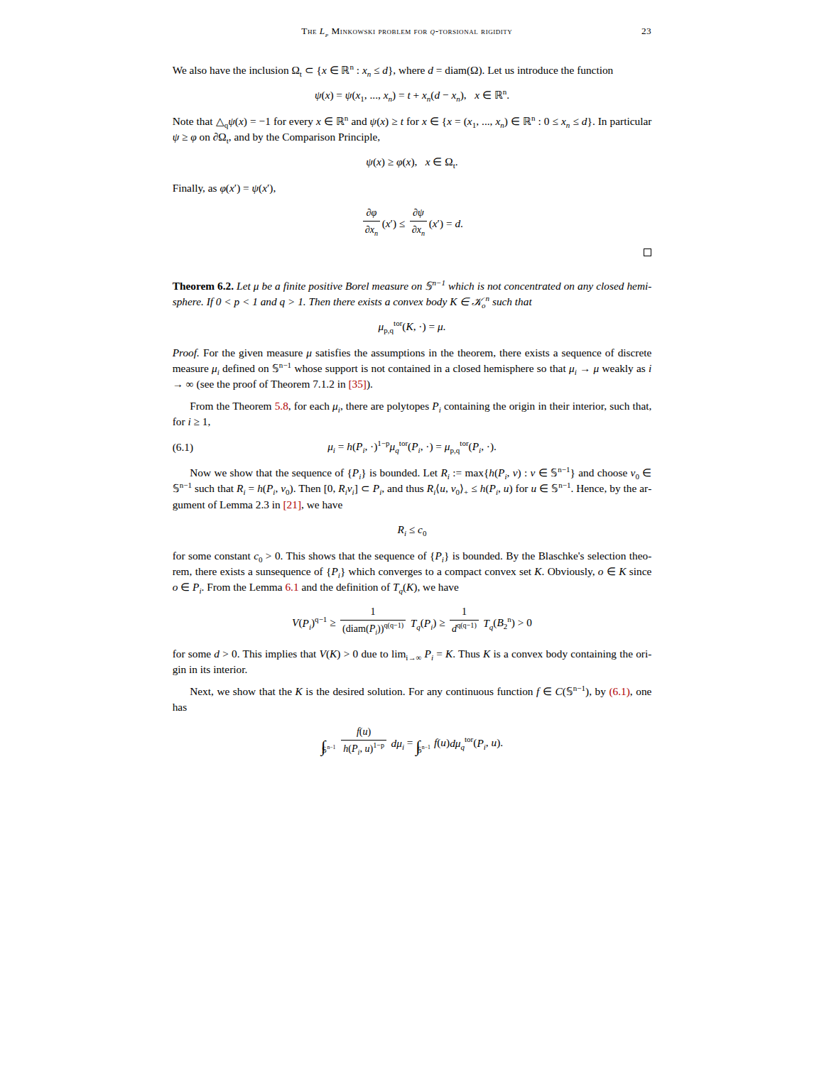The Lp Minkowski problem for q-torsional rigidity 23
We also have the inclusion Ωt ⊂ {x ∈ ℝn : xn ≤ d}, where d = diam(Ω). Let us introduce the function
ψ(x) = ψ(x1, ..., xn) = t + xn(d − xn), x ∈ ℝn.
Note that △qψ(x) = −1 for every x ∈ ℝn and ψ(x) ≥ t for x ∈ {x = (x1, ..., xn) ∈ ℝn : 0 ≤ xn ≤ d}. In particular ψ ≥ φ on ∂Ωt, and by the Comparison Principle,
ψ(x) ≥ φ(x), x ∈ Ωt.
Finally, as φ(x′) = ψ(x′),
∂φ∂xn(x′) ≤ ∂ψ∂xn(x′) = d.
Theorem 6.2. Let μ be a finite positive Borel measure on 𝕊n−1 which is not concentrated on any closed hemisphere. If 0 < p < 1 and q > 1. Then there exists a convex body K ∈ 𝒦on such that
μp,qtor(K, ·) = μ.
Proof. For the given measure μ satisfies the assumptions in the theorem, there exists a sequence of discrete measure μi defined on 𝕊n−1 whose support is not contained in a closed hemisphere so that μi → μ weakly as i → ∞ (see the proof of Theorem 7.1.2 in [35]).
From the Theorem 5.8, for each μi, there are polytopes Pi containing the origin in their interior, such that, for i ≥ 1,
(6.1) μi = h(Pi, ·)1−pμqtor(Pi, ·) = μp,qtor(Pi, ·).
Now we show that the sequence of {Pi} is bounded. Let Ri := max{h(Pi, v) : v ∈ 𝕊n−1} and choose v0 ∈ 𝕊n−1 such that Ri = h(Pi, v0). Then [0, Rivi] ⊂ Pi, and thus Ri⟨u, v0⟩+ ≤ h(Pi, u) for u ∈ 𝕊n−1. Hence, by the argument of Lemma 2.3 in [21], we have
Ri ≤ c0
for some constant c0 > 0. This shows that the sequence of {Pi} is bounded. By the Blaschke's selection theorem, there exists a sunsequence of {Pi} which converges to a compact convex set K. Obviously, o ∈ K since o ∈ Pi. From the Lemma 6.1 and the definition of Tq(K), we have
V(Pi)q−1 ≥ 1(diam(Pi))q(q−1) Tq(Pi) ≥ 1 dq(q−1) Tq(B2n) > 0
for some d > 0. This implies that V(K) > 0 due to limi→∞ Pi = K. Thus K is a convex body containing the origin in its interior.
Next, we show that the K is the desired solution. For any continuous function f ∈ C(𝕊n−1), by (6.1), one has
∫𝕊n−1 f(u) h(Pi, u)1−p dμi = ∫𝕊n−1 f(u)dμqtor(Pi, u).